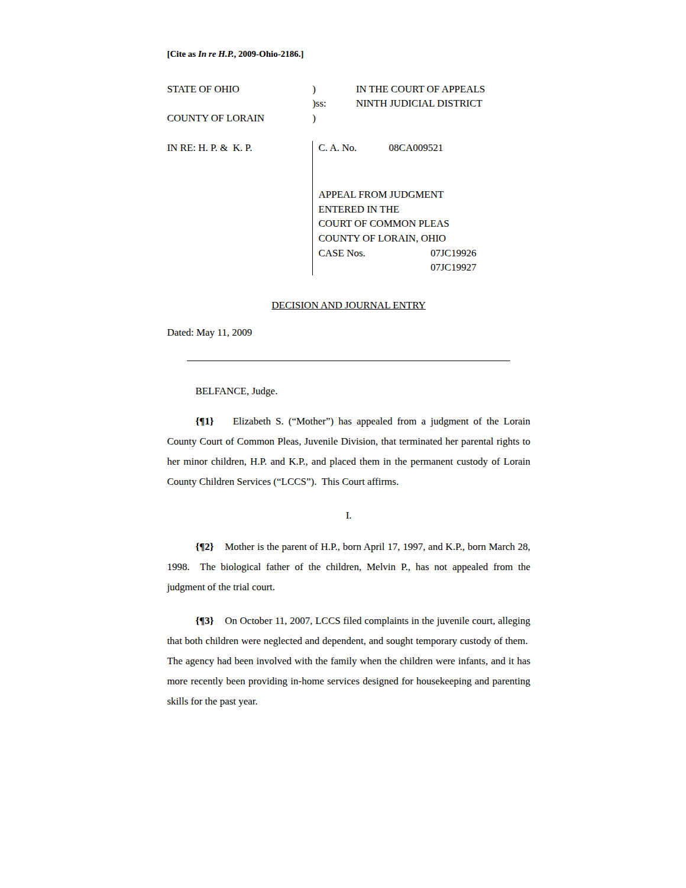[Cite as In re H.P., 2009-Ohio-2186.]
| STATE OF OHIO | ) | IN THE COURT OF APPEALS |
| | )ss: | NINTH JUDICIAL DISTRICT |
| COUNTY OF LORAIN | ) | |
| IN RE: H. P. & K. P. | C. A. No. 08CA009521 APPEAL FROM JUDGMENT ENTERED IN THE COURT OF COMMON PLEAS COUNTY OF LORAIN, OHIO CASE Nos. 07JC19926 07JC19927 |
DECISION AND JOURNAL ENTRY
Dated: May 11, 2009
BELFANCE, Judge.
{¶1} Elizabeth S. (“Mother”) has appealed from a judgment of the Lorain County Court of Common Pleas, Juvenile Division, that terminated her parental rights to her minor children, H.P. and K.P., and placed them in the permanent custody of Lorain County Children Services (“LCCS”). This Court affirms.
I.
{¶2} Mother is the parent of H.P., born April 17, 1997, and K.P., born March 28, 1998. The biological father of the children, Melvin P., has not appealed from the judgment of the trial court.
{¶3} On October 11, 2007, LCCS filed complaints in the juvenile court, alleging that both children were neglected and dependent, and sought temporary custody of them. The agency had been involved with the family when the children were infants, and it has more recently been providing in-home services designed for housekeeping and parenting skills for the past year.